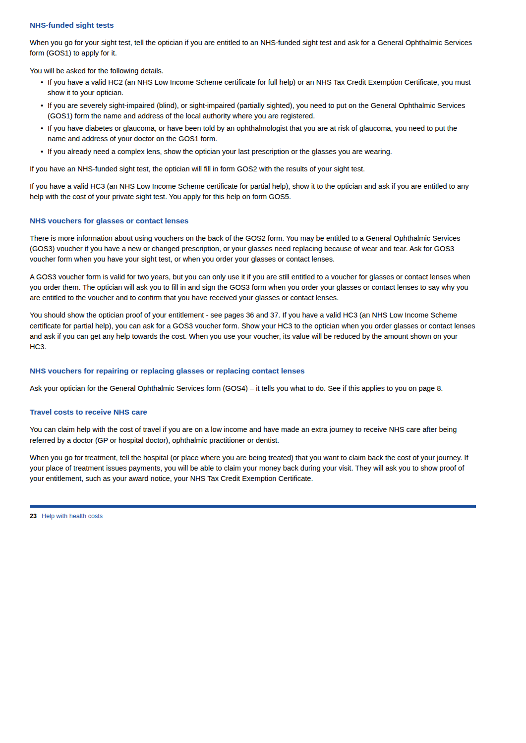NHS-funded sight tests
When you go for your sight test, tell the optician if you are entitled to an NHS-funded sight test and ask for a General Ophthalmic Services form (GOS1) to apply for it.
You will be asked for the following details.
If you have a valid HC2 (an NHS Low Income Scheme certificate for full help) or an NHS Tax Credit Exemption Certificate, you must show it to your optician.
If you are severely sight-impaired (blind), or sight-impaired (partially sighted), you need to put on the General Ophthalmic Services (GOS1) form the name and address of the local authority where you are registered.
If you have diabetes or glaucoma, or have been told by an ophthalmologist that you are at risk of glaucoma, you need to put the name and address of your doctor on the GOS1 form.
If you already need a complex lens, show the optician your last prescription or the glasses you are wearing.
If you have an NHS-funded sight test, the optician will fill in form GOS2 with the results of your sight test.
If you have a valid HC3 (an NHS Low Income Scheme certificate for partial help), show it to the optician and ask if you are entitled to any help with the cost of your private sight test. You apply for this help on form GOS5.
NHS vouchers for glasses or contact lenses
There is more information about using vouchers on the back of the GOS2 form. You may be entitled to a General Ophthalmic Services (GOS3) voucher if you have a new or changed prescription, or your glasses need replacing because of wear and tear. Ask for GOS3 voucher form when you have your sight test, or when you order your glasses or contact lenses.
A GOS3 voucher form is valid for two years, but you can only use it if you are still entitled to a voucher for glasses or contact lenses when you order them. The optician will ask you to fill in and sign the GOS3 form when you order your glasses or contact lenses to say why you are entitled to the voucher and to confirm that you have received your glasses or contact lenses.
You should show the optician proof of your entitlement - see pages 36 and 37. If you have a valid HC3 (an NHS Low Income Scheme certificate for partial help), you can ask for a GOS3 voucher form. Show your HC3 to the optician when you order glasses or contact lenses and ask if you can get any help towards the cost. When you use your voucher, its value will be reduced by the amount shown on your HC3.
NHS vouchers for repairing or replacing glasses or replacing contact lenses
Ask your optician for the General Ophthalmic Services form (GOS4) – it tells you what to do. See if this applies to you on page 8.
Travel costs to receive NHS care
You can claim help with the cost of travel if you are on a low income and have made an extra journey to receive NHS care after being referred by a doctor (GP or hospital doctor), ophthalmic practitioner or dentist.
When you go for treatment, tell the hospital (or place where you are being treated) that you want to claim back the cost of your journey. If your place of treatment issues payments, you will be able to claim your money back during your visit. They will ask you to show proof of your entitlement, such as your award notice, your NHS Tax Credit Exemption Certificate.
23 Help with health costs